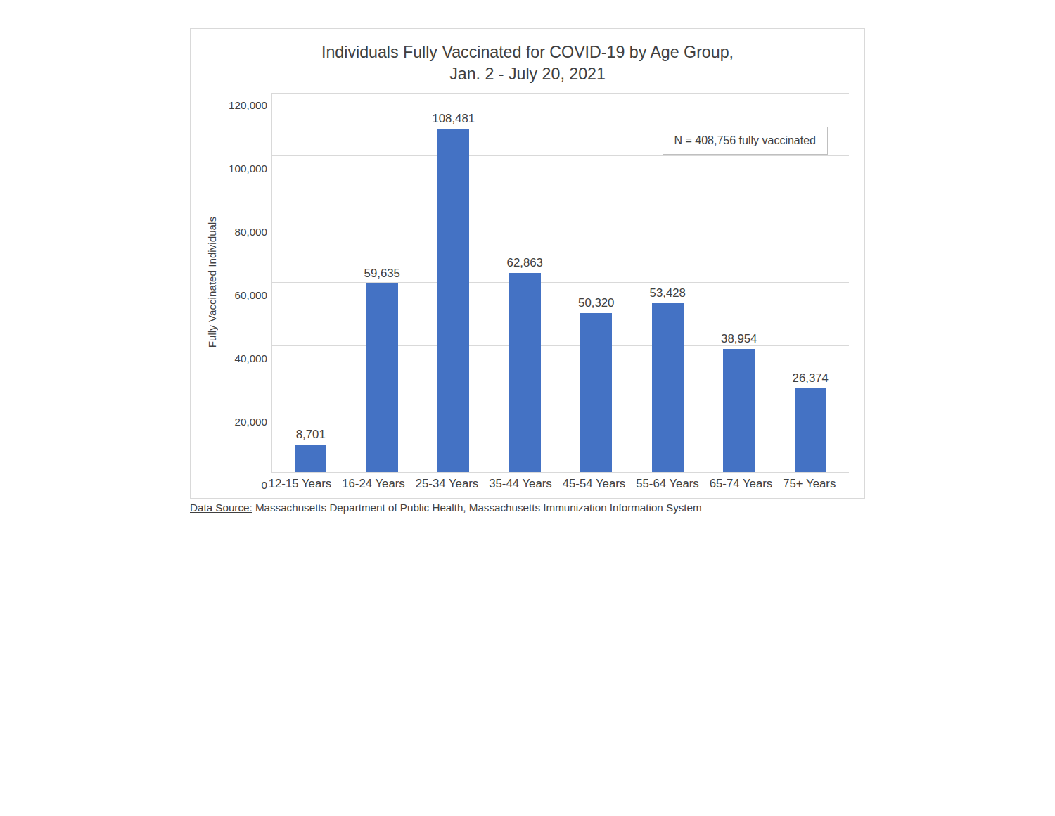Individuals Fully Vaccinated for COVID-19 by Age Group,
Jan. 2 - July 20, 2021
Fully Vaccinated Individuals
120,000 100,000 80,000 60,000 40,000 20,000 0
N = 408,756 fully vaccinated
8,701
59,635
108,481
62,863
50,320
53,428
38,954
26,374
12-15 Years 16-24 Years 25-34 Years 35-44 Years 45-54 Years 55-64 Years 65-74 Years 75+ Years
Data Source: Massachusetts Department of Public Health, Massachusetts Immunization Information System